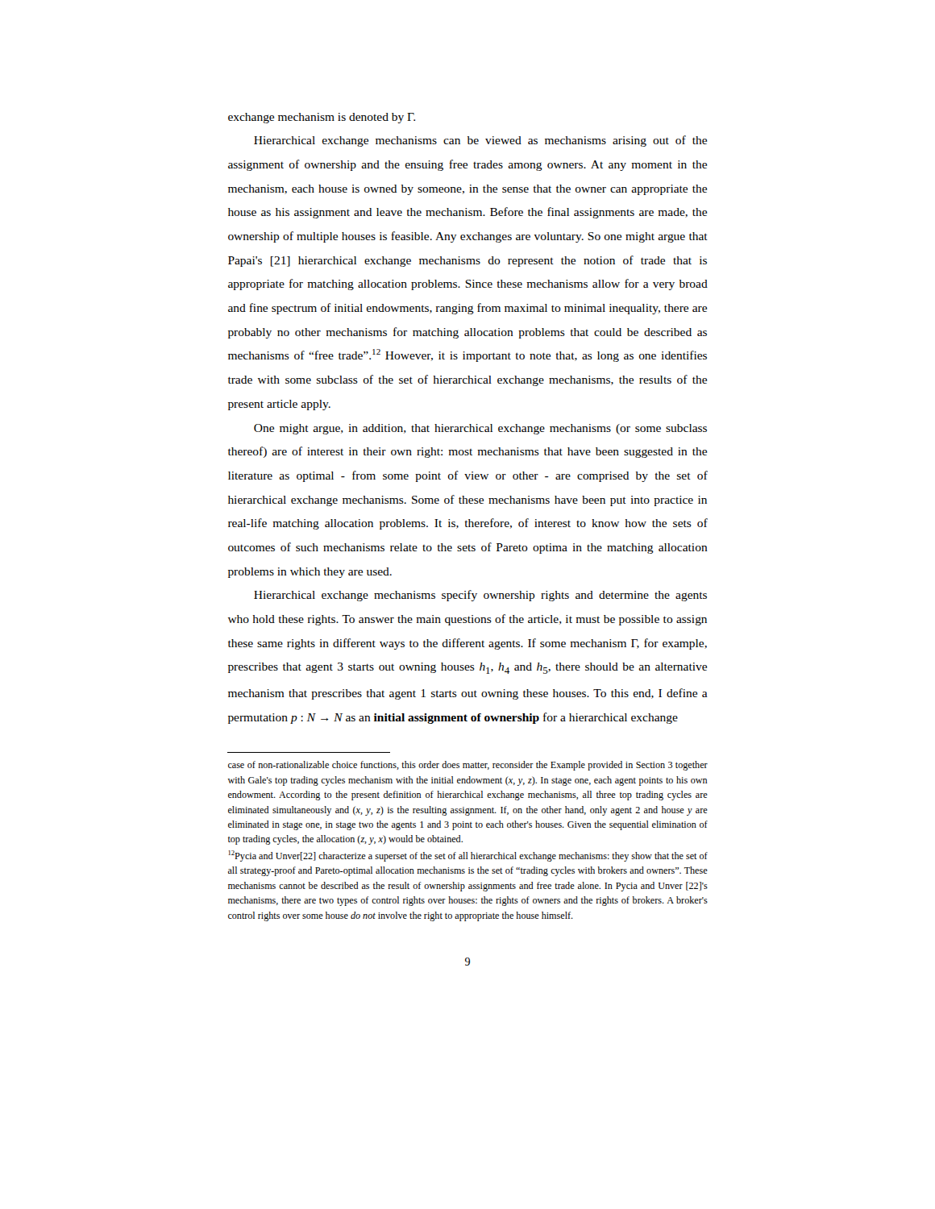exchange mechanism is denoted by Γ.
Hierarchical exchange mechanisms can be viewed as mechanisms arising out of the assignment of ownership and the ensuing free trades among owners. At any moment in the mechanism, each house is owned by someone, in the sense that the owner can appropriate the house as his assignment and leave the mechanism. Before the final assignments are made, the ownership of multiple houses is feasible. Any exchanges are voluntary. So one might argue that Papai's [21] hierarchical exchange mechanisms do represent the notion of trade that is appropriate for matching allocation problems. Since these mechanisms allow for a very broad and fine spectrum of initial endowments, ranging from maximal to minimal inequality, there are probably no other mechanisms for matching allocation problems that could be described as mechanisms of “free trade”.12 However, it is important to note that, as long as one identifies trade with some subclass of the set of hierarchical exchange mechanisms, the results of the present article apply.
One might argue, in addition, that hierarchical exchange mechanisms (or some subclass thereof) are of interest in their own right: most mechanisms that have been suggested in the literature as optimal - from some point of view or other - are comprised by the set of hierarchical exchange mechanisms. Some of these mechanisms have been put into practice in real-life matching allocation problems. It is, therefore, of interest to know how the sets of outcomes of such mechanisms relate to the sets of Pareto optima in the matching allocation problems in which they are used.
Hierarchical exchange mechanisms specify ownership rights and determine the agents who hold these rights. To answer the main questions of the article, it must be possible to assign these same rights in different ways to the different agents. If some mechanism Γ, for example, prescribes that agent 3 starts out owning houses h1, h4 and h5, there should be an alternative mechanism that prescribes that agent 1 starts out owning these houses. To this end, I define a permutation p : N → N as an initial assignment of ownership for a hierarchical exchange
case of non-rationalizable choice functions, this order does matter, reconsider the Example provided in Section 3 together with Gale's top trading cycles mechanism with the initial endowment (x, y, z). In stage one, each agent points to his own endowment. According to the present definition of hierarchical exchange mechanisms, all three top trading cycles are eliminated simultaneously and (x, y, z) is the resulting assignment. If, on the other hand, only agent 2 and house y are eliminated in stage one, in stage two the agents 1 and 3 point to each other's houses. Given the sequential elimination of top trading cycles, the allocation (z, y, x) would be obtained.
12Pycia and Unver[22] characterize a superset of the set of all hierarchical exchange mechanisms: they show that the set of all strategy-proof and Pareto-optimal allocation mechanisms is the set of “trading cycles with brokers and owners”. These mechanisms cannot be described as the result of ownership assignments and free trade alone. In Pycia and Unver [22]'s mechanisms, there are two types of control rights over houses: the rights of owners and the rights of brokers. A broker's control rights over some house do not involve the right to appropriate the house himself.
9